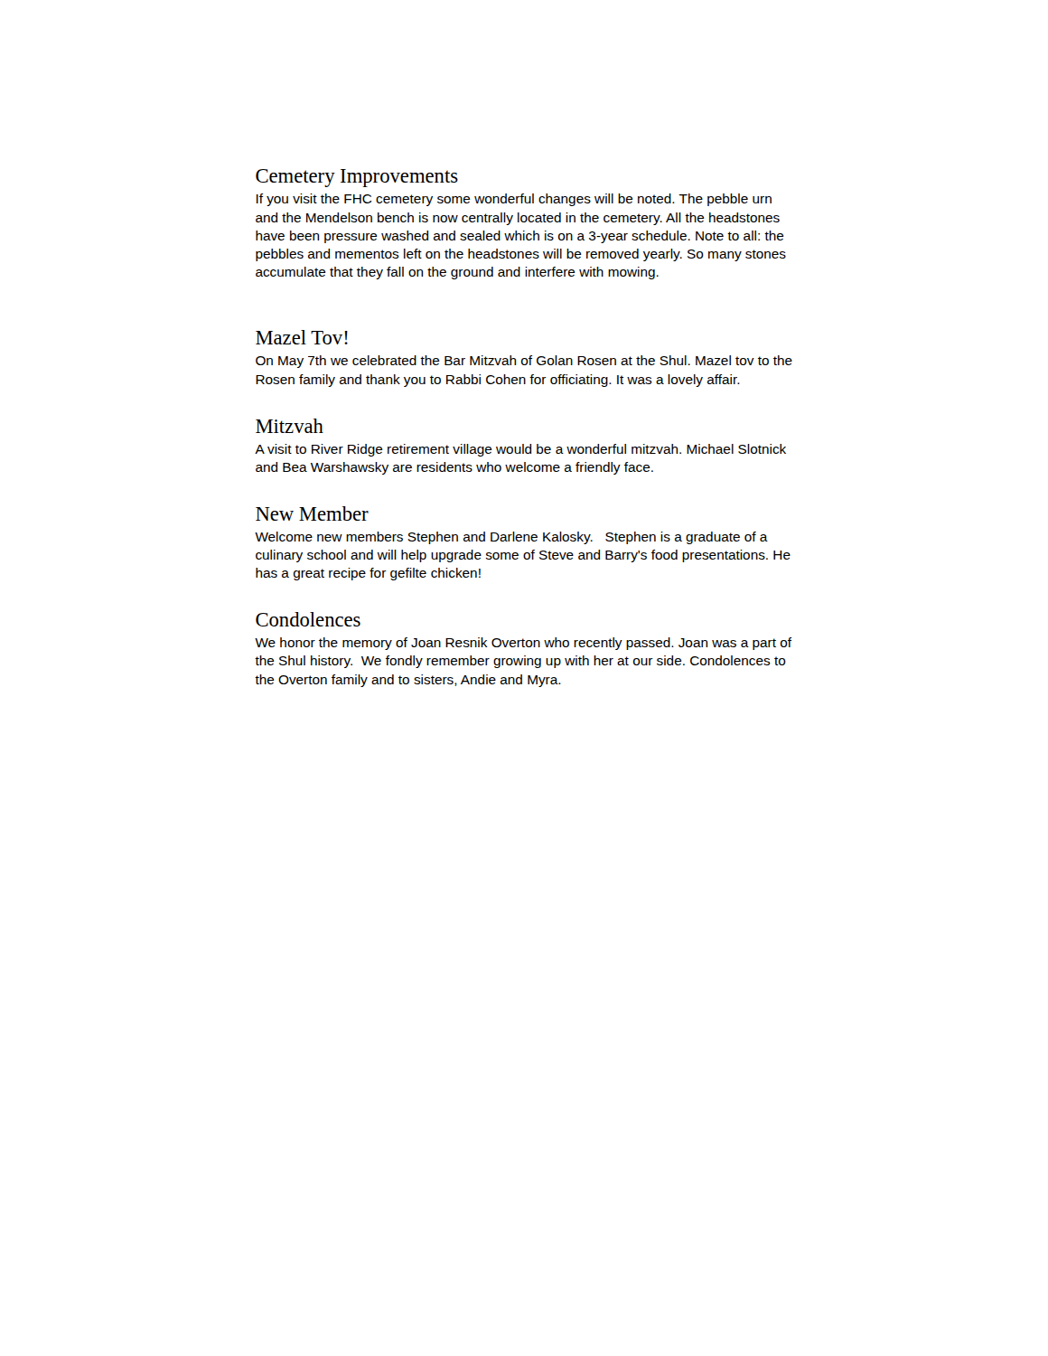Cemetery Improvements
If you visit the FHC cemetery some wonderful changes will be noted. The pebble urn and the Mendelson bench is now centrally located in the cemetery. All the headstones have been pressure washed and sealed which is on a 3-year schedule. Note to all: the pebbles and mementos left on the headstones will be removed yearly. So many stones accumulate that they fall on the ground and interfere with mowing.
Mazel Tov!
On May 7th we celebrated the Bar Mitzvah of Golan Rosen at the Shul. Mazel tov to the Rosen family and thank you to Rabbi Cohen for officiating. It was a lovely affair.
Mitzvah
A visit to River Ridge retirement village would be a wonderful mitzvah. Michael Slotnick and Bea Warshawsky are residents who welcome a friendly face.
New Member
Welcome new members Stephen and Darlene Kalosky. Stephen is a graduate of a culinary school and will help upgrade some of Steve and Barry's food presentations. He has a great recipe for gefilte chicken!
Condolences
We honor the memory of Joan Resnik Overton who recently passed. Joan was a part of the Shul history. We fondly remember growing up with her at our side. Condolences to the Overton family and to sisters, Andie and Myra.